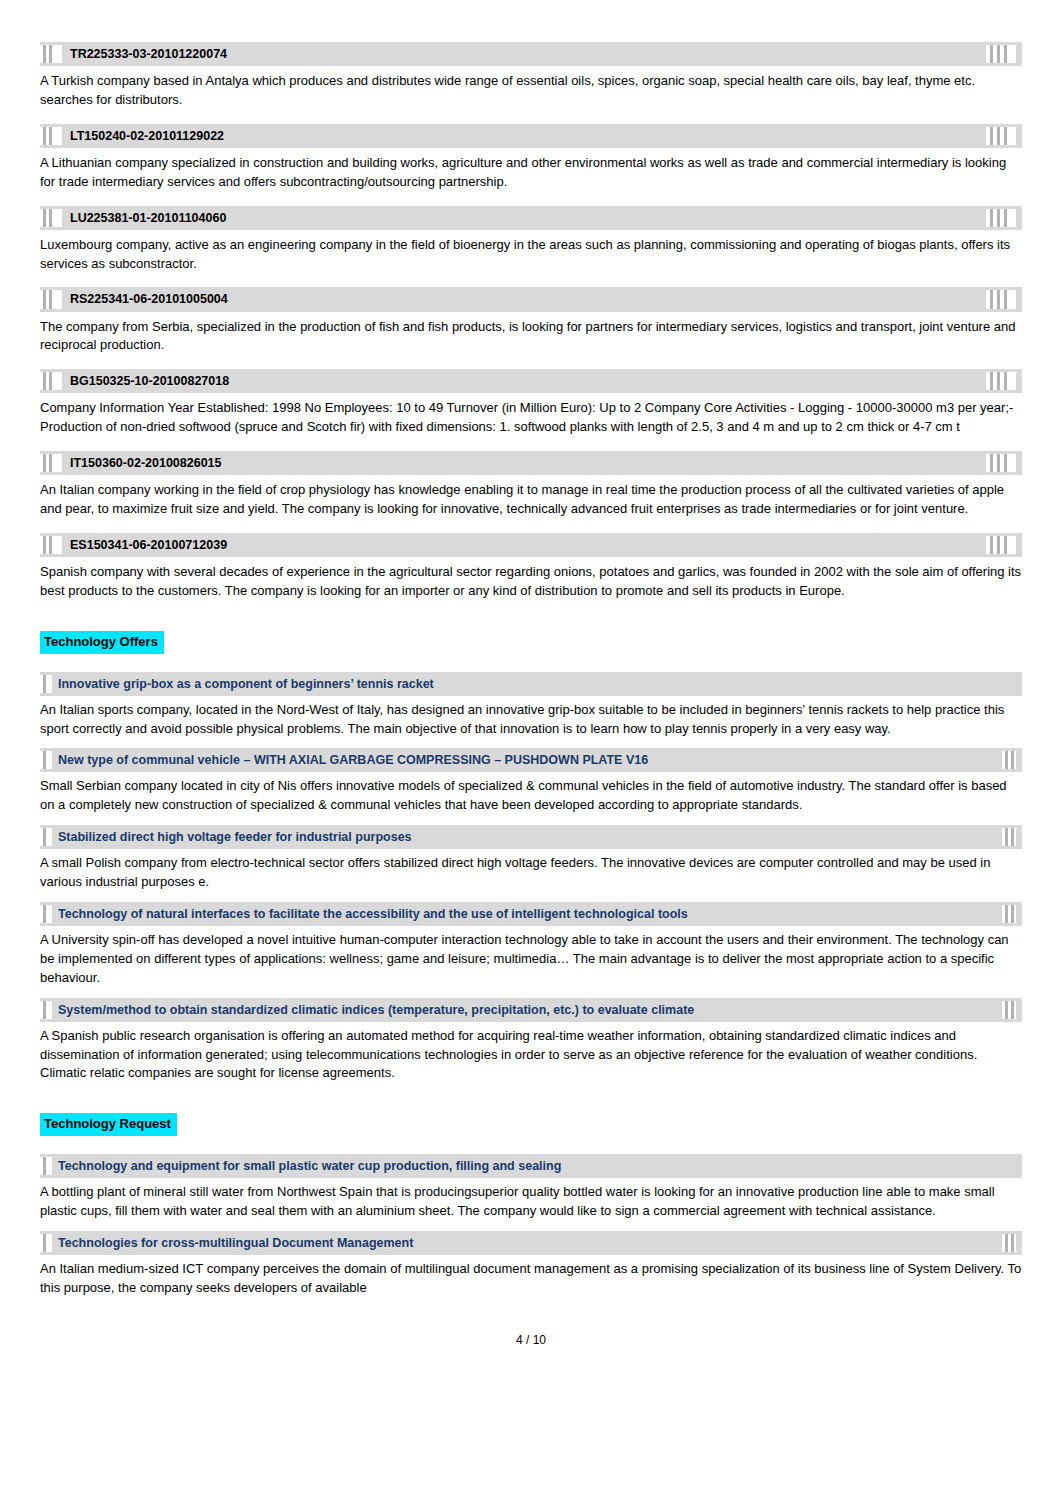TR225333-03-20101220074
A Turkish company based in Antalya which produces and distributes wide range of essential oils, spices, organic soap, special health care oils, bay leaf, thyme etc. searches for distributors.
LT150240-02-20101129022
A Lithuanian company specialized in construction and building works, agriculture and other environmental works as well as trade and commercial intermediary is looking for trade intermediary services and offers subcontracting/outsourcing partnership.
LU225381-01-20101104060
Luxembourg company, active as an engineering company in the field of bioenergy in the areas such as planning, commissioning and operating of biogas plants, offers its services as subconstractor.
RS225341-06-20101005004
The company from Serbia, specialized in the production of fish and fish products, is looking for partners for intermediary services, logistics and transport, joint venture and reciprocal production.
BG150325-10-20100827018
Company Information Year Established: 1998 No Employees: 10 to 49 Turnover (in Million Euro): Up to 2 Company Core Activities - Logging - 10000-30000 m3 per year;- Production of non-dried softwood (spruce and Scotch fir) with fixed dimensions: 1. softwood planks with length of 2.5, 3 and 4 m and up to 2 cm thick or 4-7 cm t
IT150360-02-20100826015
An Italian company working in the field of crop physiology has knowledge enabling it to manage in real time the production process of all the cultivated varieties of apple and pear, to maximize fruit size and yield. The company is looking for innovative, technically advanced fruit enterprises as trade intermediaries or for joint venture.
ES150341-06-20100712039
Spanish company with several decades of experience in the agricultural sector regarding onions, potatoes and garlics, was founded in 2002 with the sole aim of offering its best products to the customers. The company is looking for an importer or any kind of distribution to promote and sell its products in Europe.
Technology Offers
Innovative grip-box as a component of beginners’ tennis racket
An Italian sports company, located in the Nord-West of Italy, has designed an innovative grip-box suitable to be included in beginners' tennis rackets to help practice this sport correctly and avoid possible physical problems. The main objective of that innovation is to learn how to play tennis properly in a very easy way.
New type of communal vehicle – WITH AXIAL GARBAGE COMPRESSING – PUSHDOWN PLATE V16
Small Serbian company located in city of Nis offers innovative models of specialized & communal vehicles in the field of automotive industry. The standard offer is based on a completely new construction of specialized & communal vehicles that have been developed according to appropriate standards.
Stabilized direct high voltage feeder for industrial purposes
A small Polish company from electro-technical sector offers stabilized direct high voltage feeders. The innovative devices are computer controlled and may be used in various industrial purposes e.
Technology of natural interfaces to facilitate the accessibility and the use of intelligent technological tools
A University spin-off has developed a novel intuitive human-computer interaction technology able to take in account the users and their environment. The technology can be implemented on different types of applications: wellness; game and leisure; multimedia… The main advantage is to deliver the most appropriate action to a specific behaviour.
System/method to obtain standardized climatic indices (temperature, precipitation, etc.) to evaluate climate
A Spanish public research organisation is offering an automated method for acquiring real-time weather information, obtaining standardized climatic indices and dissemination of information generated; using telecommunications technologies in order to serve as an objective reference for the evaluation of weather conditions. Climatic relatic companies are sought for license agreements.
Technology Request
Technology and equipment for small plastic water cup production, filling and sealing
A bottling plant of mineral still water from Northwest Spain that is producingsuperior quality bottled water is looking for an innovative production line able to make small plastic cups, fill them with water and seal them with an aluminium sheet. The company would like to sign a commercial agreement with technical assistance.
Technologies for cross-multilingual Document Management
An Italian medium-sized ICT company perceives the domain of multilingual document management as a promising specialization of its business line of System Delivery. To this purpose, the company seeks developers of available
4 / 10